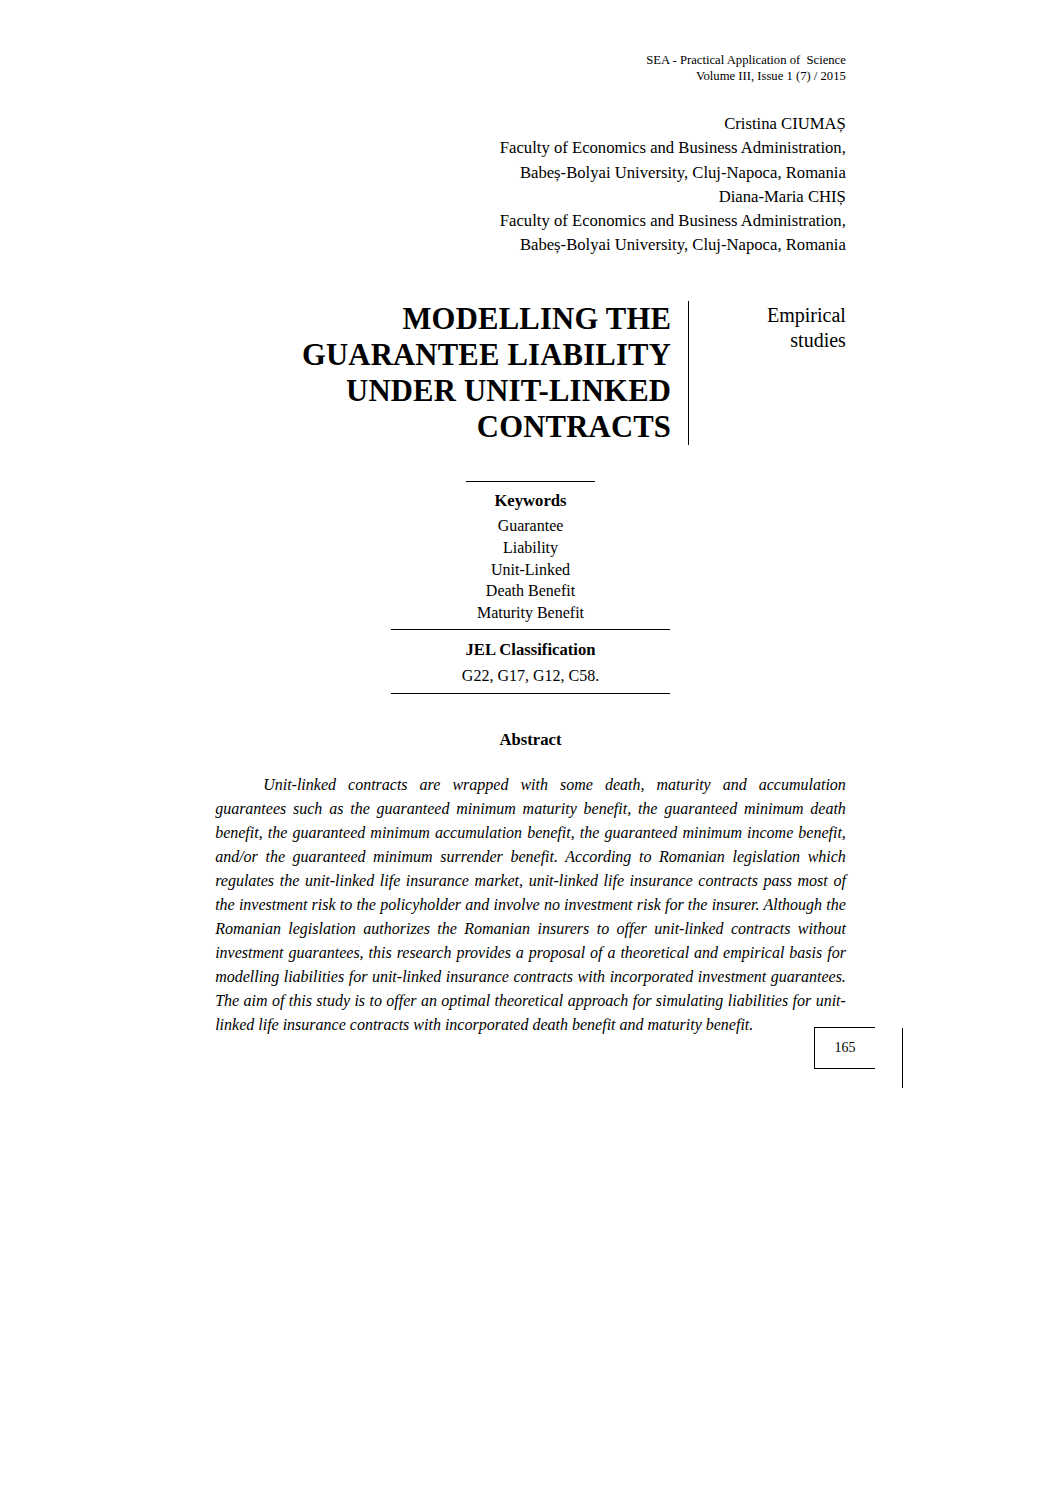SEA - Practical Application of Science
Volume III, Issue 1 (7) / 2015
Cristina CIUMAȘ
Faculty of Economics and Business Administration,
Babeș-Bolyai University, Cluj-Napoca, Romania
Diana-Maria CHIȘ
Faculty of Economics and Business Administration,
Babeș-Bolyai University, Cluj-Napoca, Romania
MODELLING THE GUARANTEE LIABILITY UNDER UNIT-LINKED CONTRACTS
Empirical studies
Keywords
Guarantee
Liability
Unit-Linked
Death Benefit
Maturity Benefit
JEL Classification
G22, G17, G12, C58.
Abstract
Unit-linked contracts are wrapped with some death, maturity and accumulation guarantees such as the guaranteed minimum maturity benefit, the guaranteed minimum death benefit, the guaranteed minimum accumulation benefit, the guaranteed minimum income benefit, and/or the guaranteed minimum surrender benefit. According to Romanian legislation which regulates the unit-linked life insurance market, unit-linked life insurance contracts pass most of the investment risk to the policyholder and involve no investment risk for the insurer. Although the Romanian legislation authorizes the Romanian insurers to offer unit-linked contracts without investment guarantees, this research provides a proposal of a theoretical and empirical basis for modelling liabilities for unit-linked insurance contracts with incorporated investment guarantees. The aim of this study is to offer an optimal theoretical approach for simulating liabilities for unit-linked life insurance contracts with incorporated death benefit and maturity benefit.
165